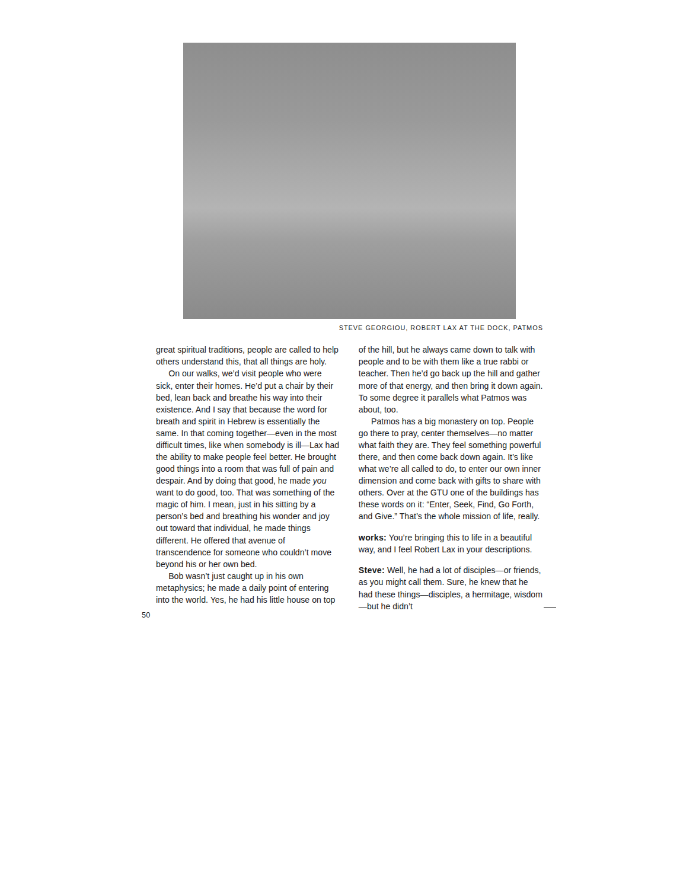STEVE GEORGIOU, ROBERT LAX AT THE DOCK, PATMOS
great spiritual traditions, people are called to help others understand this, that all things are holy.
On our walks, we’d visit people who were sick, enter their homes. He’d put a chair by their bed, lean back and breathe his way into their existence. And I say that because the word for breath and spirit in Hebrew is essentially the same. In that coming together—even in the most difficult times, like when somebody is ill—Lax had the ability to make people feel better. He brought good things into a room that was full of pain and despair. And by doing that good, he made you want to do good, too. That was something of the magic of him. I mean, just in his sitting by a person’s bed and breathing his wonder and joy out toward that individual, he made things different. He offered that avenue of transcendence for someone who couldn’t move beyond his or her own bed.
Bob wasn’t just caught up in his own metaphysics; he made a daily point of entering into the world. Yes, he had his little house on top of the hill, but he always came down to talk with people and to be with them like a true rabbi or teacher. Then he’d go back up the hill and gather more of that energy, and then bring it down again. To some degree it parallels what Patmos was about, too.
Patmos has a big monastery on top. People go there to pray, center themselves—no matter what faith they are. They feel something powerful there, and then come back down again. It’s like what we’re all called to do, to enter our own inner dimension and come back with gifts to share with others. Over at the GTU one of the buildings has these words on it: “Enter, Seek, Find, Go Forth, and Give.” That’s the whole mission of life, really.
works: You’re bringing this to life in a beautiful way, and I feel Robert Lax in your descriptions.
Steve: Well, he had a lot of disciples—or friends, as you might call them. Sure, he knew that he had these things—disciples, a hermitage, wisdom—but he didn’t
50